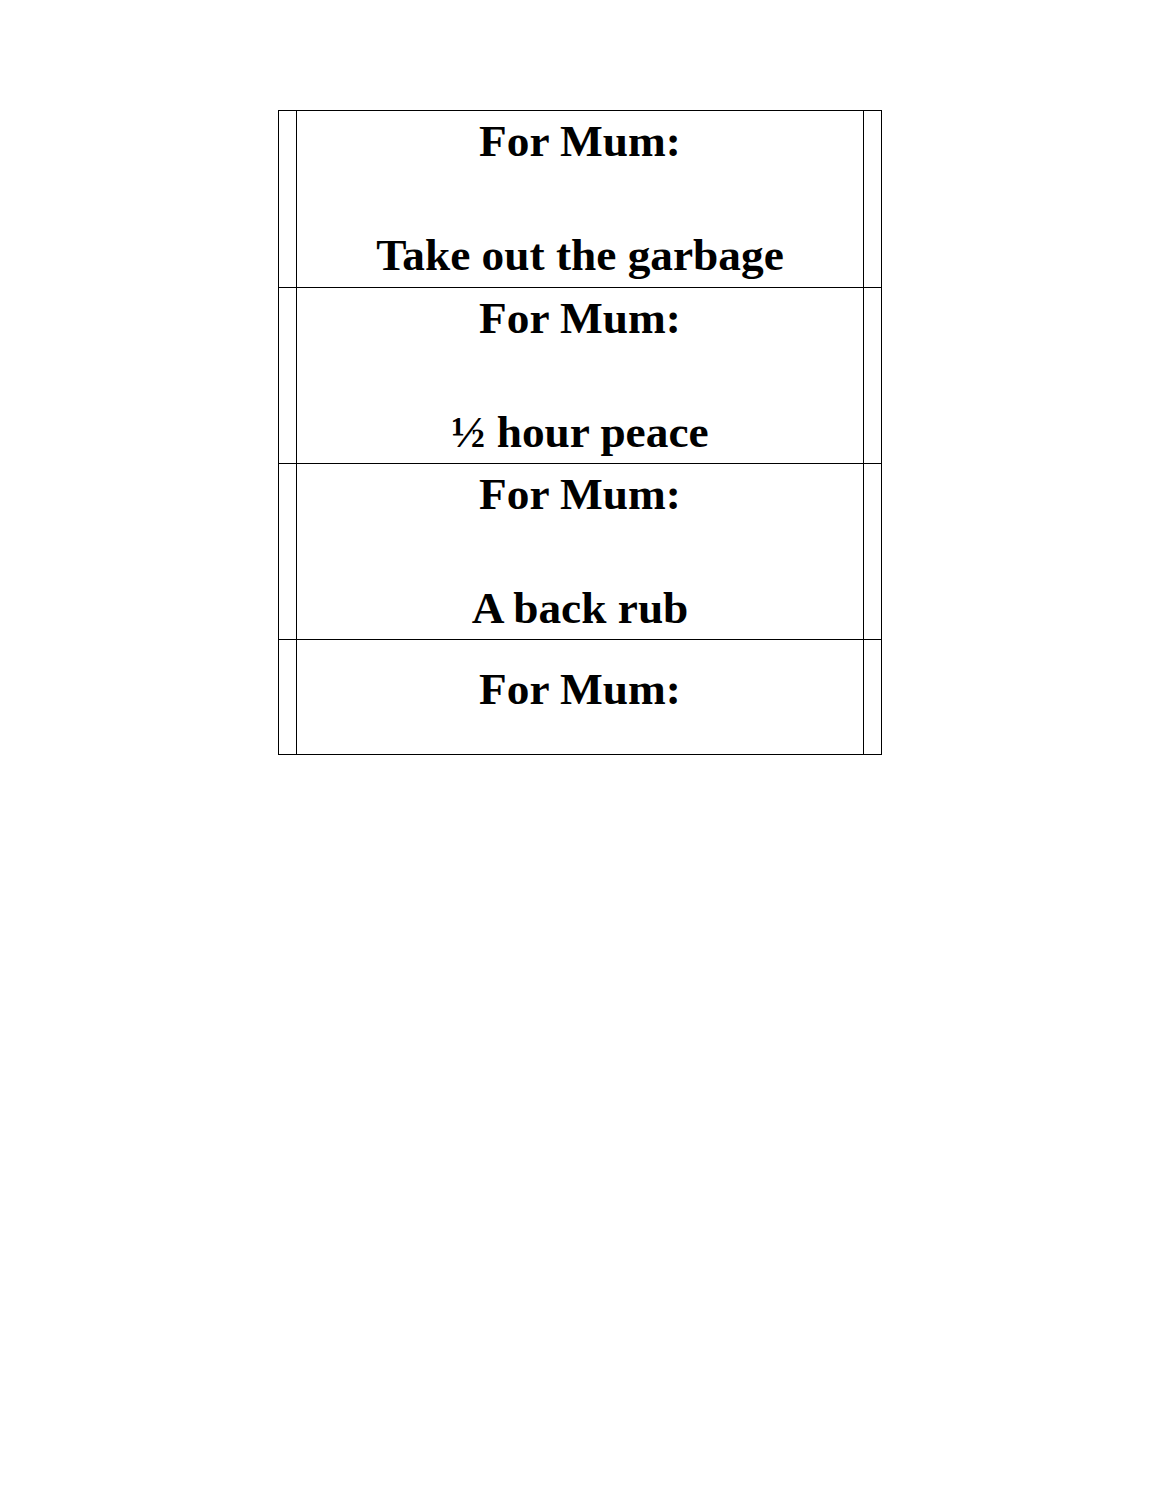| | For Mum: Take out the garbage | |
| | For Mum: ½ hour peace | |
| | For Mum: A back rub | |
| | For Mum: | |